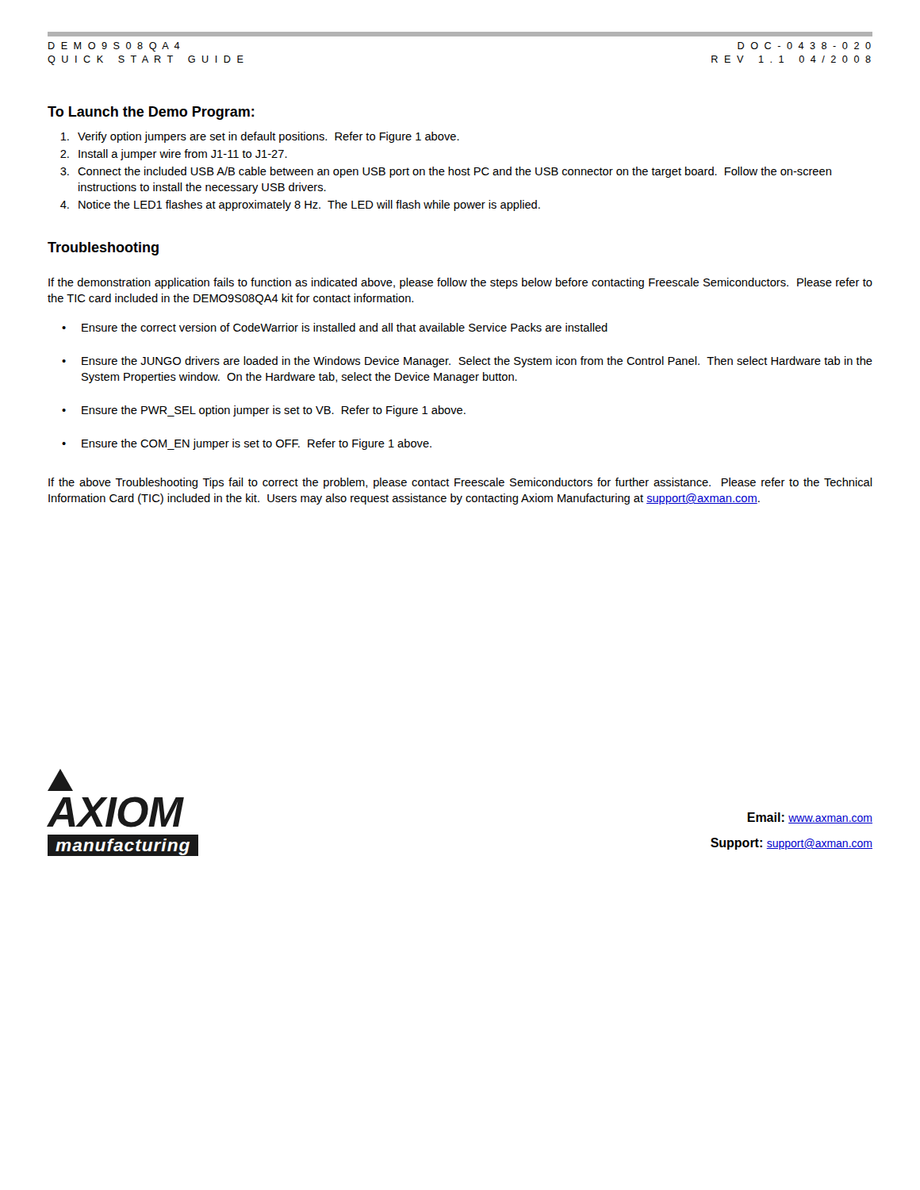| D E M O 9 S 0 8 Q A 4 | D O C - 0 4 3 8 - 0 2 0 |
| Q U I C K S T A R T G U I D E | R E V 1 . 1 0 4 / 2 0 0 8 |
To Launch the Demo Program:
Verify option jumpers are set in default positions. Refer to Figure 1 above.
Install a jumper wire from J1-11 to J1-27.
Connect the included USB A/B cable between an open USB port on the host PC and the USB connector on the target board. Follow the on-screen instructions to install the necessary USB drivers.
Notice the LED1 flashes at approximately 8 Hz. The LED will flash while power is applied.
Troubleshooting
If the demonstration application fails to function as indicated above, please follow the steps below before contacting Freescale Semiconductors. Please refer to the TIC card included in the DEMO9S08QA4 kit for contact information.
Ensure the correct version of CodeWarrior is installed and all that available Service Packs are installed
Ensure the JUNGO drivers are loaded in the Windows Device Manager. Select the System icon from the Control Panel. Then select Hardware tab in the System Properties window. On the Hardware tab, select the Device Manager button.
Ensure the PWR_SEL option jumper is set to VB. Refer to Figure 1 above.
Ensure the COM_EN jumper is set to OFF. Refer to Figure 1 above.
If the above Troubleshooting Tips fail to correct the problem, please contact Freescale Semiconductors for further assistance. Please refer to the Technical Information Card (TIC) included in the kit. Users may also request assistance by contacting Axiom Manufacturing at support@axman.com.
| AXIOM manufacturing | Email: www.axman.com Support: support@axman.com |